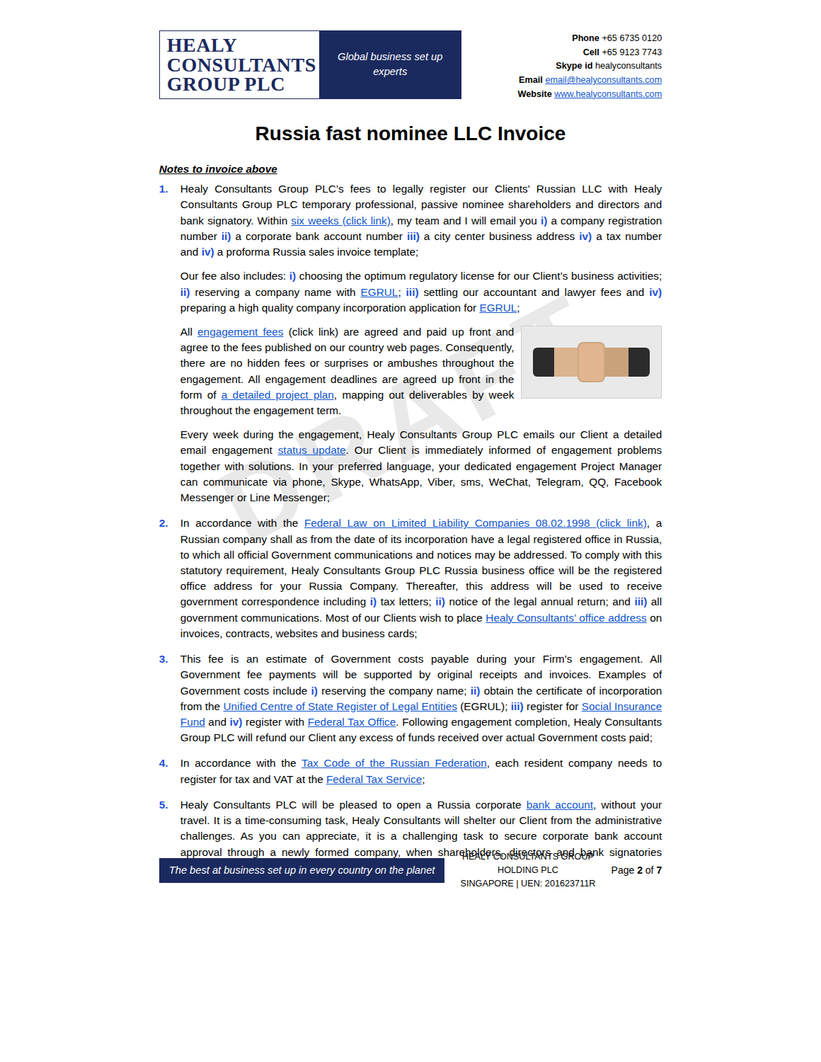DRAFT
HEALY
CONSULTANTS
GROUP PLC
Global business set up experts
Phone +65 6735 0120
Cell +65 9123 7743
Skype id healyconsultants
Email email@healyconsultants.com
Website www.healyconsultants.com
Russia fast nominee LLC Invoice
Notes to invoice above
Healy Consultants Group PLC’s fees to legally register our Clients' Russian LLC with Healy Consultants Group PLC temporary professional, passive nominee shareholders and directors and bank signatory. Within six weeks (click link), my team and I will email you i) a company registration number ii) a corporate bank account number iii) a city center business address iv) a tax number and iv) a proforma Russia sales invoice template;
Our fee also includes: i) choosing the optimum regulatory license for our Client’s business activities; ii) reserving a company name with EGRUL; iii) settling our accountant and lawyer fees and iv) preparing a high quality company incorporation application for EGRUL;
All engagement fees (click link) are agreed and paid up front and agree to the fees published on our country web pages. Consequently, there are no hidden fees or surprises or ambushes throughout the engagement. All engagement deadlines are agreed up front in the form of a detailed project plan, mapping out deliverables by week throughout the engagement term.
Every week during the engagement, Healy Consultants Group PLC emails our Client a detailed email engagement status update. Our Client is immediately informed of engagement problems together with solutions. In your preferred language, your dedicated engagement Project Manager can communicate via phone, Skype, WhatsApp, Viber, sms, WeChat, Telegram, QQ, Facebook Messenger or Line Messenger;
In accordance with the Federal Law on Limited Liability Companies 08.02.1998 (click link), a Russian company shall as from the date of its incorporation have a legal registered office in Russia, to which all official Government communications and notices may be addressed. To comply with this statutory requirement, Healy Consultants Group PLC Russia business office will be the registered office address for your Russia Company. Thereafter, this address will be used to receive government correspondence including i) tax letters; ii) notice of the legal annual return; and iii) all government communications. Most of our Clients wish to place Healy Consultants’ office address on invoices, contracts, websites and business cards;
This fee is an estimate of Government costs payable during your Firm’s engagement. All Government fee payments will be supported by original receipts and invoices. Examples of Government costs include i) reserving the company name; ii) obtain the certificate of incorporation from the Unified Centre of State Register of Legal Entities (EGRUL); iii) register for Social Insurance Fund and iv) register with Federal Tax Office. Following engagement completion, Healy Consultants Group PLC will refund our Client any excess of funds received over actual Government costs paid;
In accordance with the Tax Code of the Russian Federation, each resident company needs to register for tax and VAT at the Federal Tax Service;
Healy Consultants PLC will be pleased to open a Russia corporate bank account, without your travel. It is a time-consuming task, Healy Consultants will shelter our Client from the administrative challenges. As you can appreciate, it is a challenging task to secure corporate bank account approval through a newly formed company, when shareholders, directors and bank signatories reside overseas.
The best at business set up in every country on the planet
HEALY CONSULTANTS GROUP HOLDING PLC
SINGAPORE | UEN: 201623711R
Page 2 of 7